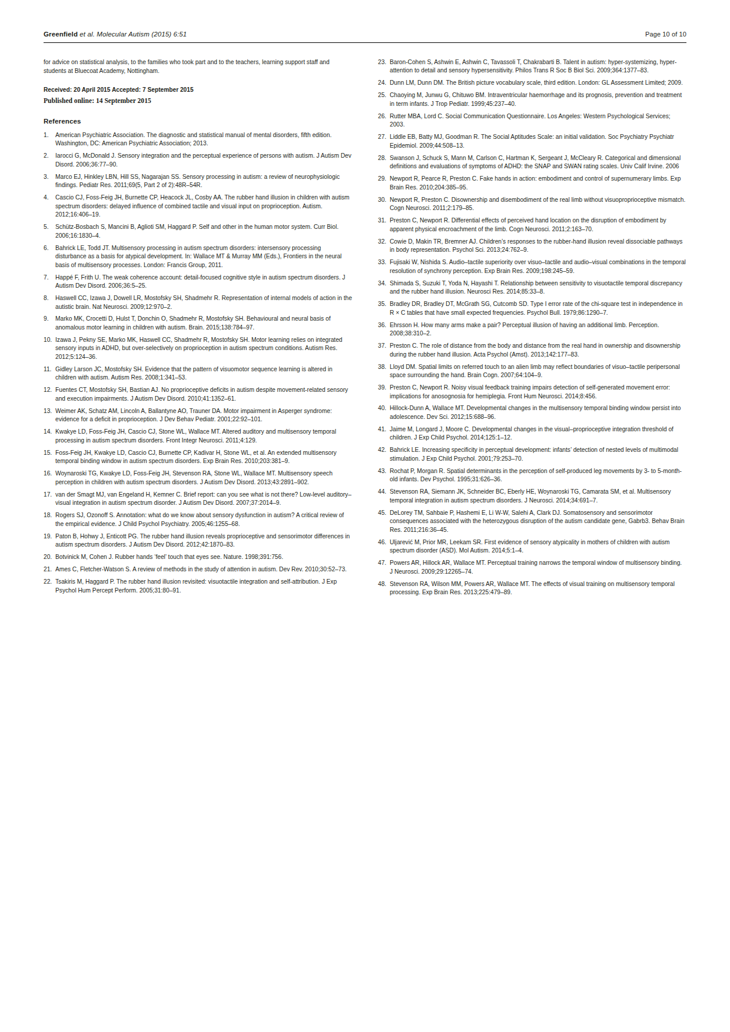Greenfield et al. Molecular Autism (2015) 6:51
Page 10 of 10
for advice on statistical analysis, to the families who took part and to the teachers, learning support staff and students at Bluecoat Academy, Nottingham.
Received: 20 April 2015 Accepted: 7 September 2015
Published online: 14 September 2015
References
American Psychiatric Association. The diagnostic and statistical manual of mental disorders, fifth edition. Washington, DC: American Psychiatric Association; 2013.
Iarocci G, McDonald J. Sensory integration and the perceptual experience of persons with autism. J Autism Dev Disord. 2006;36:77–90.
Marco EJ, Hinkley LBN, Hill SS, Nagarajan SS. Sensory processing in autism: a review of neurophysiologic findings. Pediatr Res. 2011;69(5, Part 2 of 2):48R–54R.
Cascio CJ, Foss-Feig JH, Burnette CP, Heacock JL, Cosby AA. The rubber hand illusion in children with autism spectrum disorders: delayed influence of combined tactile and visual input on proprioception. Autism. 2012;16:406–19.
Schütz-Bosbach S, Mancini B, Aglioti SM, Haggard P. Self and other in the human motor system. Curr Biol. 2006;16:1830–4.
Bahrick LE, Todd JT. Multisensory processing in autism spectrum disorders: intersensory processing disturbance as a basis for atypical development. In: Wallace MT & Murray MM (Eds.), Frontiers in the neural basis of multisensory processes. London: Francis Group, 2011.
Happé F, Frith U. The weak coherence account: detail-focused cognitive style in autism spectrum disorders. J Autism Dev Disord. 2006;36:5–25.
Haswell CC, Izawa J, Dowell LR, Mostofsky SH, Shadmehr R. Representation of internal models of action in the autistic brain. Nat Neurosci. 2009;12:970–2.
Marko MK, Crocetti D, Hulst T, Donchin O, Shadmehr R, Mostofsky SH. Behavioural and neural basis of anomalous motor learning in children with autism. Brain. 2015;138:784–97.
Izawa J, Pekny SE, Marko MK, Haswell CC, Shadmehr R, Mostofsky SH. Motor learning relies on integrated sensory inputs in ADHD, but over-selectively on proprioception in autism spectrum conditions. Autism Res. 2012;5:124–36.
Gidley Larson JC, Mostofsky SH. Evidence that the pattern of visuomotor sequence learning is altered in children with autism. Autism Res. 2008;1:341–53.
Fuentes CT, Mostofsky SH, Bastian AJ. No proprioceptive deficits in autism despite movement-related sensory and execution impairments. J Autism Dev Disord. 2010;41:1352–61.
Weimer AK, Schatz AM, Lincoln A, Ballantyne AO, Trauner DA. Motor impairment in Asperger syndrome: evidence for a deficit in proprioception. J Dev Behav Pediatr. 2001;22:92–101.
Kwakye LD, Foss-Feig JH, Cascio CJ, Stone WL, Wallace MT. Altered auditory and multisensory temporal processing in autism spectrum disorders. Front Integr Neurosci. 2011;4:129.
Foss-Feig JH, Kwakye LD, Cascio CJ, Burnette CP, Kadivar H, Stone WL, et al. An extended multisensory temporal binding window in autism spectrum disorders. Exp Brain Res. 2010;203:381–9.
Woynaroski TG, Kwakye LD, Foss-Feig JH, Stevenson RA, Stone WL, Wallace MT. Multisensory speech perception in children with autism spectrum disorders. J Autism Dev Disord. 2013;43:2891–902.
van der Smagt MJ, van Engeland H, Kemner C. Brief report: can you see what is not there? Low-level auditory–visual integration in autism spectrum disorder. J Autism Dev Disord. 2007;37:2014–9.
Rogers SJ, Ozonoff S. Annotation: what do we know about sensory dysfunction in autism? A critical review of the empirical evidence. J Child Psychol Psychiatry. 2005;46:1255–68.
Paton B, Hohwy J, Enticott PG. The rubber hand illusion reveals proprioceptive and sensorimotor differences in autism spectrum disorders. J Autism Dev Disord. 2012;42:1870–83.
Botvinick M, Cohen J. Rubber hands ‘feel’ touch that eyes see. Nature. 1998;391:756.
Ames C, Fletcher-Watson S. A review of methods in the study of attention in autism. Dev Rev. 2010;30:52–73.
Tsakiris M, Haggard P. The rubber hand illusion revisited: visuotactile integration and self-attribution. J Exp Psychol Hum Percept Perform. 2005;31:80–91.
Baron-Cohen S, Ashwin E, Ashwin C, Tavassoli T, Chakrabarti B. Talent in autism: hyper-systemizing, hyper-attention to detail and sensory hypersensitivity. Philos Trans R Soc B Biol Sci. 2009;364:1377–83.
Dunn LM, Dunn DM. The British picture vocabulary scale, third edition. London: GL Assessment Limited; 2009.
Chaoying M, Junwu G, Chituwo BM. Intraventricular haemorrhage and its prognosis, prevention and treatment in term infants. J Trop Pediatr. 1999;45:237–40.
Rutter MBA, Lord C. Social Communication Questionnaire. Los Angeles: Western Psychological Services; 2003.
Liddle EB, Batty MJ, Goodman R. The Social Aptitudes Scale: an initial validation. Soc Psychiatry Psychiatr Epidemiol. 2009;44:508–13.
Swanson J, Schuck S, Mann M, Carlson C, Hartman K, Sergeant J, McCleary R. Categorical and dimensional definitions and evaluations of symptoms of ADHD: the SNAP and SWAN rating scales. Univ Calif Irvine. 2006
Newport R, Pearce R, Preston C. Fake hands in action: embodiment and control of supernumerary limbs. Exp Brain Res. 2010;204:385–95.
Newport R, Preston C. Disownership and disembodiment of the real limb without visuoproprioceptive mismatch. Cogn Neurosci. 2011;2:179–85.
Preston C, Newport R. Differential effects of perceived hand location on the disruption of embodiment by apparent physical encroachment of the limb. Cogn Neurosci. 2011;2:163–70.
Cowie D, Makin TR, Bremner AJ. Children’s responses to the rubber-hand illusion reveal dissociable pathways in body representation. Psychol Sci. 2013;24:762–9.
Fujisaki W, Nishida S. Audio–tactile superiority over visuo–tactile and audio–visual combinations in the temporal resolution of synchrony perception. Exp Brain Res. 2009;198:245–59.
Shimada S, Suzuki T, Yoda N, Hayashi T. Relationship between sensitivity to visuotactile temporal discrepancy and the rubber hand illusion. Neurosci Res. 2014;85:33–8.
Bradley DR, Bradley DT, McGrath SG, Cutcomb SD. Type I error rate of the chi-square test in independence in R × C tables that have small expected frequencies. Psychol Bull. 1979;86:1290–7.
Ehrsson H. How many arms make a pair? Perceptual illusion of having an additional limb. Perception. 2008;38:310–2.
Preston C. The role of distance from the body and distance from the real hand in ownership and disownership during the rubber hand illusion. Acta Psychol (Amst). 2013;142:177–83.
Lloyd DM. Spatial limits on referred touch to an alien limb may reflect boundaries of visuo–tactile peripersonal space surrounding the hand. Brain Cogn. 2007;64:104–9.
Preston C, Newport R. Noisy visual feedback training impairs detection of self-generated movement error: implications for anosognosia for hemiplegia. Front Hum Neurosci. 2014;8:456.
Hillock-Dunn A, Wallace MT. Developmental changes in the multisensory temporal binding window persist into adolescence. Dev Sci. 2012;15:688–96.
Jaime M, Longard J, Moore C. Developmental changes in the visual–proprioceptive integration threshold of children. J Exp Child Psychol. 2014;125:1–12.
Bahrick LE. Increasing specificity in perceptual development: infants’ detection of nested levels of multimodal stimulation. J Exp Child Psychol. 2001;79:253–70.
Rochat P, Morgan R. Spatial determinants in the perception of self-produced leg movements by 3- to 5-month-old infants. Dev Psychol. 1995;31:626–36.
Stevenson RA, Siemann JK, Schneider BC, Eberly HE, Woynaroski TG, Camarata SM, et al. Multisensory temporal integration in autism spectrum disorders. J Neurosci. 2014;34:691–7.
DeLorey TM, Sahbaie P, Hashemi E, Li W-W, Salehi A, Clark DJ. Somatosensory and sensorimotor consequences associated with the heterozygous disruption of the autism candidate gene, Gabrb3. Behav Brain Res. 2011;216:36–45.
Uljarević M, Prior MR, Leekam SR. First evidence of sensory atypicality in mothers of children with autism spectrum disorder (ASD). Mol Autism. 2014;5:1–4.
Powers AR, Hillock AR, Wallace MT. Perceptual training narrows the temporal window of multisensory binding. J Neurosci. 2009;29:12265–74.
Stevenson RA, Wilson MM, Powers AR, Wallace MT. The effects of visual training on multisensory temporal processing. Exp Brain Res. 2013;225:479–89.